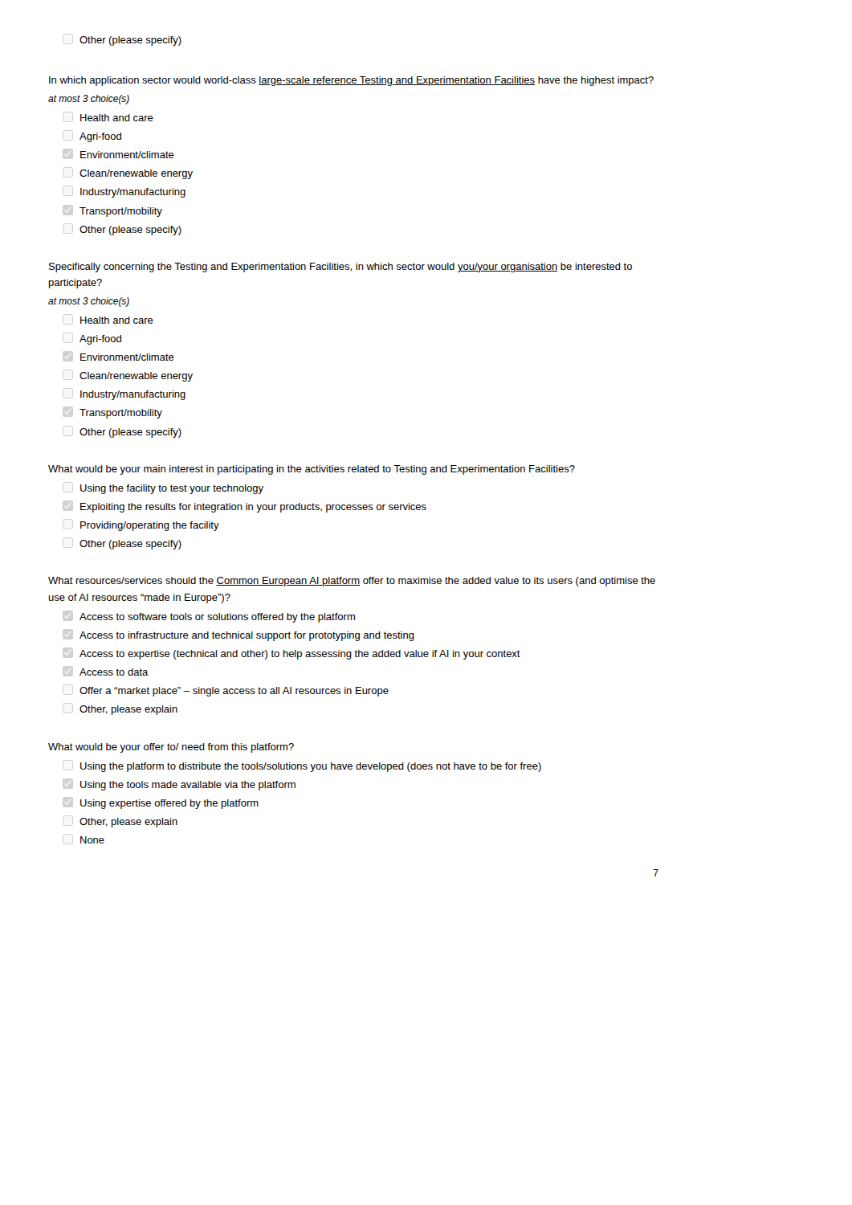Other (please specify)
In which application sector would world-class large-scale reference Testing and Experimentation Facilities have the highest impact?
at most 3 choice(s)
Health and care
Agri-food
Environment/climate
Clean/renewable energy
Industry/manufacturing
Transport/mobility
Other (please specify)
Specifically concerning the Testing and Experimentation Facilities, in which sector would you/your organisation be interested to participate?
at most 3 choice(s)
Health and care
Agri-food
Environment/climate
Clean/renewable energy
Industry/manufacturing
Transport/mobility
Other (please specify)
What would be your main interest in participating in the activities related to Testing and Experimentation Facilities?
Using the facility to test your technology
Exploiting the results for integration in your products, processes or services
Providing/operating the facility
Other (please specify)
What resources/services should the Common European AI platform offer to maximise the added value to its users (and optimise the use of AI resources “made in Europe”)?
Access to software tools or solutions offered by the platform
Access to infrastructure and technical support for prototyping and testing
Access to expertise (technical and other) to help assessing the added value if AI in your context
Access to data
Offer a “market place” – single access to all AI resources in Europe
Other, please explain
What would be your offer to/ need from this platform?
Using the platform to distribute the tools/solutions you have developed (does not have to be for free)
Using the tools made available via the platform
Using expertise offered by the platform
Other, please explain
None
7